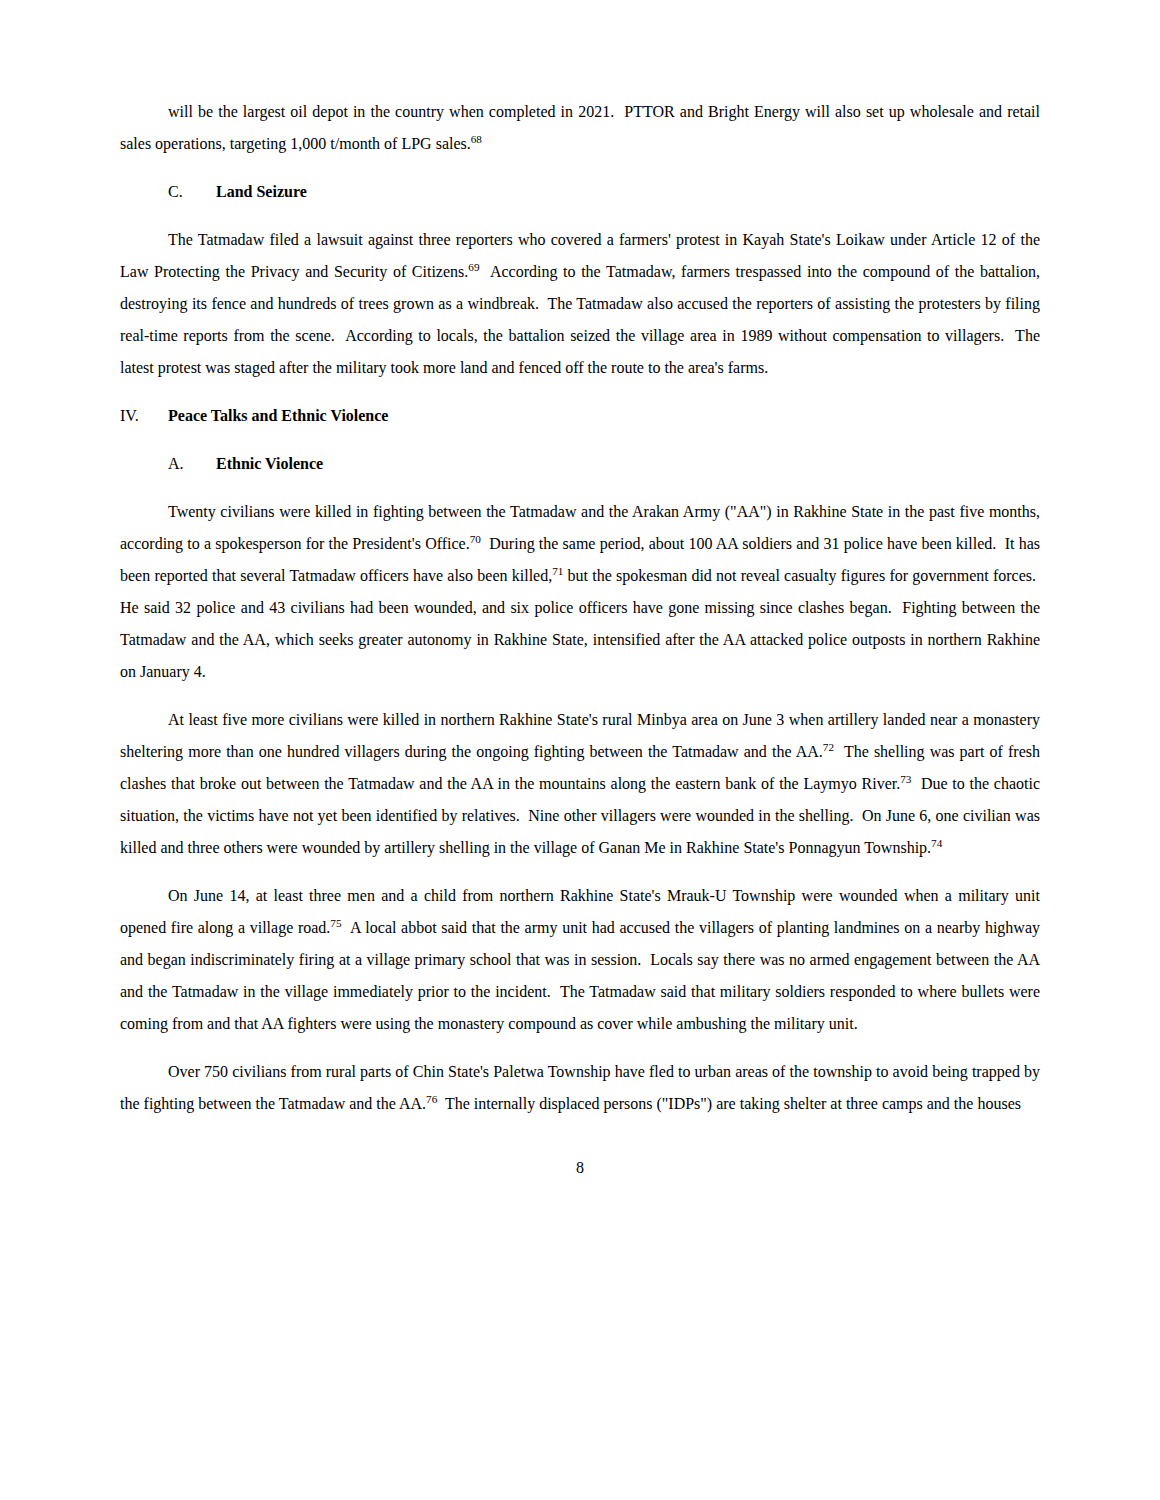will be the largest oil depot in the country when completed in 2021. PTTOR and Bright Energy will also set up wholesale and retail sales operations, targeting 1,000 t/month of LPG sales.68
C. Land Seizure
The Tatmadaw filed a lawsuit against three reporters who covered a farmers' protest in Kayah State's Loikaw under Article 12 of the Law Protecting the Privacy and Security of Citizens.69 According to the Tatmadaw, farmers trespassed into the compound of the battalion, destroying its fence and hundreds of trees grown as a windbreak. The Tatmadaw also accused the reporters of assisting the protesters by filing real-time reports from the scene. According to locals, the battalion seized the village area in 1989 without compensation to villagers. The latest protest was staged after the military took more land and fenced off the route to the area's farms.
IV. Peace Talks and Ethnic Violence
A. Ethnic Violence
Twenty civilians were killed in fighting between the Tatmadaw and the Arakan Army ("AA") in Rakhine State in the past five months, according to a spokesperson for the President's Office.70 During the same period, about 100 AA soldiers and 31 police have been killed. It has been reported that several Tatmadaw officers have also been killed,71 but the spokesman did not reveal casualty figures for government forces. He said 32 police and 43 civilians had been wounded, and six police officers have gone missing since clashes began. Fighting between the Tatmadaw and the AA, which seeks greater autonomy in Rakhine State, intensified after the AA attacked police outposts in northern Rakhine on January 4.
At least five more civilians were killed in northern Rakhine State's rural Minbya area on June 3 when artillery landed near a monastery sheltering more than one hundred villagers during the ongoing fighting between the Tatmadaw and the AA.72 The shelling was part of fresh clashes that broke out between the Tatmadaw and the AA in the mountains along the eastern bank of the Laymyo River.73 Due to the chaotic situation, the victims have not yet been identified by relatives. Nine other villagers were wounded in the shelling. On June 6, one civilian was killed and three others were wounded by artillery shelling in the village of Ganan Me in Rakhine State's Ponnagyun Township.74
On June 14, at least three men and a child from northern Rakhine State's Mrauk-U Township were wounded when a military unit opened fire along a village road.75 A local abbot said that the army unit had accused the villagers of planting landmines on a nearby highway and began indiscriminately firing at a village primary school that was in session. Locals say there was no armed engagement between the AA and the Tatmadaw in the village immediately prior to the incident. The Tatmadaw said that military soldiers responded to where bullets were coming from and that AA fighters were using the monastery compound as cover while ambushing the military unit.
Over 750 civilians from rural parts of Chin State's Paletwa Township have fled to urban areas of the township to avoid being trapped by the fighting between the Tatmadaw and the AA.76 The internally displaced persons ("IDPs") are taking shelter at three camps and the houses
8